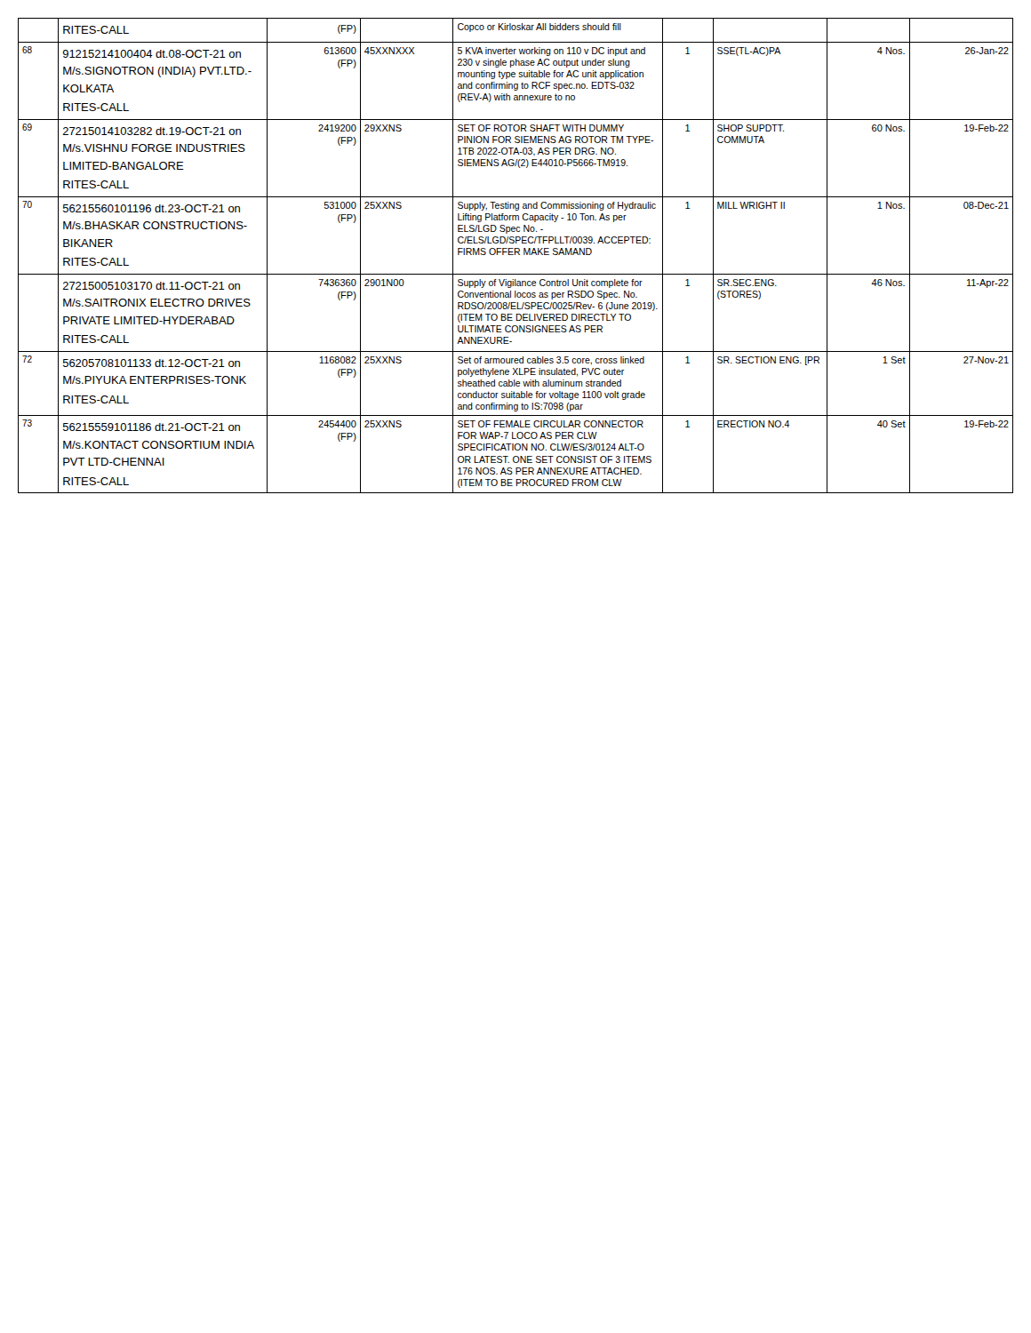| | RITES-CALL | (FP) | | Copco or Kirloskar All bidders should fill | | | | |
| 68 | 91215214100404 dt.08-OCT-21 on M/s.SIGNOTRON (INDIA) PVT.LTD.-KOLKATA RITES-CALL | 613600 (FP) | 45XXNXXX | 5 KVA inverter working on 110 v DC input and 230 v single phase AC output under slung mounting type suitable for AC unit application and confirming to RCF spec.no. EDTS-032 (REV-A) with annexure to no | 1 | SSE(TL-AC)PA | 4 Nos. | 26-Jan-22 |
| 69 | 27215014103282 dt.19-OCT-21 on M/s.VISHNU FORGE INDUSTRIES LIMITED-BANGALORE RITES-CALL | 2419200 (FP) | 29XXNS | SET OF ROTOR SHAFT WITH DUMMY PINION FOR SIEMENS AG ROTOR TM TYPE- 1TB 2022-OTA-03, AS PER DRG. NO. SIEMENS AG/(2) E44010-P5666-TM919. | 1 | SHOP SUPDTT. COMMUTA | 60 Nos. | 19-Feb-22 |
| 70 | 56215560101196 dt.23-OCT-21 on M/s.BHASKAR CONSTRUCTIONS-BIKANER RITES-CALL | 531000 (FP) | 25XXNS | Supply, Testing and Commissioning of Hydraulic Lifting Platform Capacity - 10 Ton. As per ELS/LGD Spec No. - C/ELS/LGD/SPEC/TFPLLT/0039. ACCEPTED: FIRMS OFFER MAKE SAMAND | 1 | MILL WRIGHT II | 1 Nos. | 08-Dec-21 |
| | 27215005103170 dt.11-OCT-21 on M/s.SAITRONIX ELECTRO DRIVES PRIVATE LIMITED-HYDERABAD RITES-CALL | 7436360 (FP) | 2901N00 | Supply of Vigilance Control Unit complete for Conventional locos as per RSDO Spec. No. RDSO/2008/EL/SPEC/0025/Rev- 6 (June 2019). (ITEM TO BE DELIVERED DIRECTLY TO ULTIMATE CONSIGNEES AS PER ANNEXURE- | 1 | SR.SEC.ENG. (STORES) | 46 Nos. | 11-Apr-22 |
| 72 | 56205708101133 dt.12-OCT-21 on M/s.PIYUKA ENTERPRISES-TONK RITES-CALL | 1168082 (FP) | 25XXNS | Set of armoured cables 3.5 core, cross linked polyethylene XLPE insulated, PVC outer sheathed cable with aluminum stranded conductor suitable for voltage 1100 volt grade and confirming to IS:7098 (par | 1 | SR. SECTION ENG. [PR | 1 Set | 27-Nov-21 |
| 73 | 56215559101186 dt.21-OCT-21 on M/s.KONTACT CONSORTIUM INDIA PVT LTD-CHENNAI RITES-CALL | 2454400 (FP) | 25XXNS | SET OF FEMALE CIRCULAR CONNECTOR FOR WAP-7 LOCO AS PER CLW SPECIFICATION NO. CLW/ES/3/0124 ALT-O OR LATEST. ONE SET CONSIST OF 3 ITEMS 176 NOS. AS PER ANNEXURE ATTACHED. (ITEM TO BE PROCURED FROM CLW | 1 | ERECTION NO.4 | 40 Set | 19-Feb-22 |